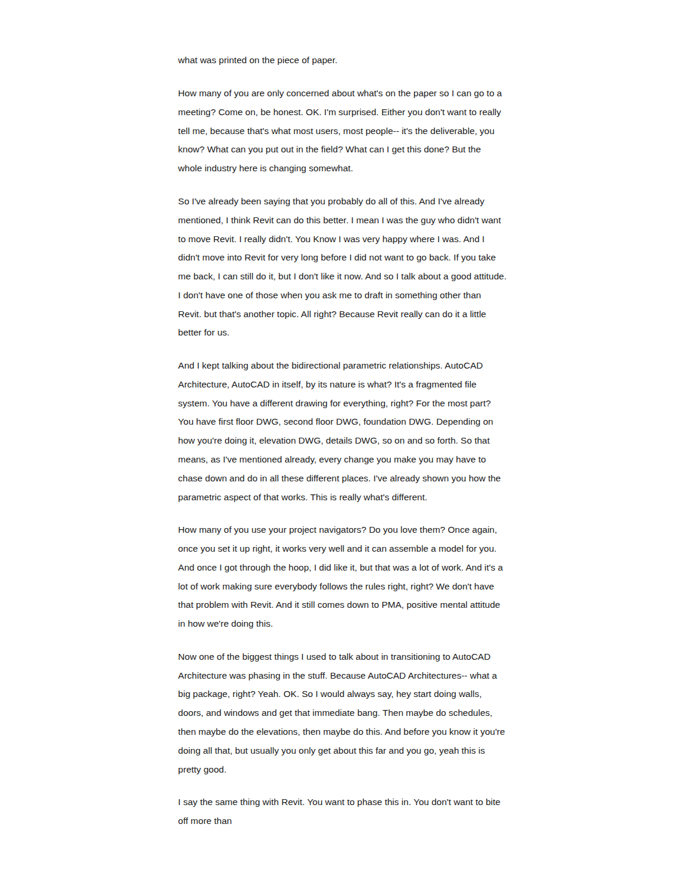what was printed on the piece of paper.
How many of you are only concerned about what's on the paper so I can go to a meeting? Come on, be honest. OK. I'm surprised. Either you don't want to really tell me, because that's what most users, most people-- it's the deliverable, you know? What can you put out in the field? What can I get this done? But the whole industry here is changing somewhat.
So I've already been saying that you probably do all of this. And I've already mentioned, I think Revit can do this better. I mean I was the guy who didn't want to move Revit. I really didn't. You Know I was very happy where I was. And I didn't move into Revit for very long before I did not want to go back. If you take me back, I can still do it, but I don't like it now. And so I talk about a good attitude. I don't have one of those when you ask me to draft in something other than Revit. but that's another topic. All right? Because Revit really can do it a little better for us.
And I kept talking about the bidirectional parametric relationships. AutoCAD Architecture, AutoCAD in itself, by its nature is what? It's a fragmented file system. You have a different drawing for everything, right? For the most part? You have first floor DWG, second floor DWG, foundation DWG. Depending on how you're doing it, elevation DWG, details DWG, so on and so forth. So that means, as I've mentioned already, every change you make you may have to chase down and do in all these different places. I've already shown you how the parametric aspect of that works. This is really what's different.
How many of you use your project navigators? Do you love them? Once again, once you set it up right, it works very well and it can assemble a model for you. And once I got through the hoop, I did like it, but that was a lot of work. And it's a lot of work making sure everybody follows the rules right, right? We don't have that problem with Revit. And it still comes down to PMA, positive mental attitude in how we're doing this.
Now one of the biggest things I used to talk about in transitioning to AutoCAD Architecture was phasing in the stuff. Because AutoCAD Architectures-- what a big package, right? Yeah. OK. So I would always say, hey start doing walls, doors, and windows and get that immediate bang. Then maybe do schedules, then maybe do the elevations, then maybe do this. And before you know it you're doing all that, but usually you only get about this far and you go, yeah this is pretty good.
I say the same thing with Revit. You want to phase this in. You don't want to bite off more than